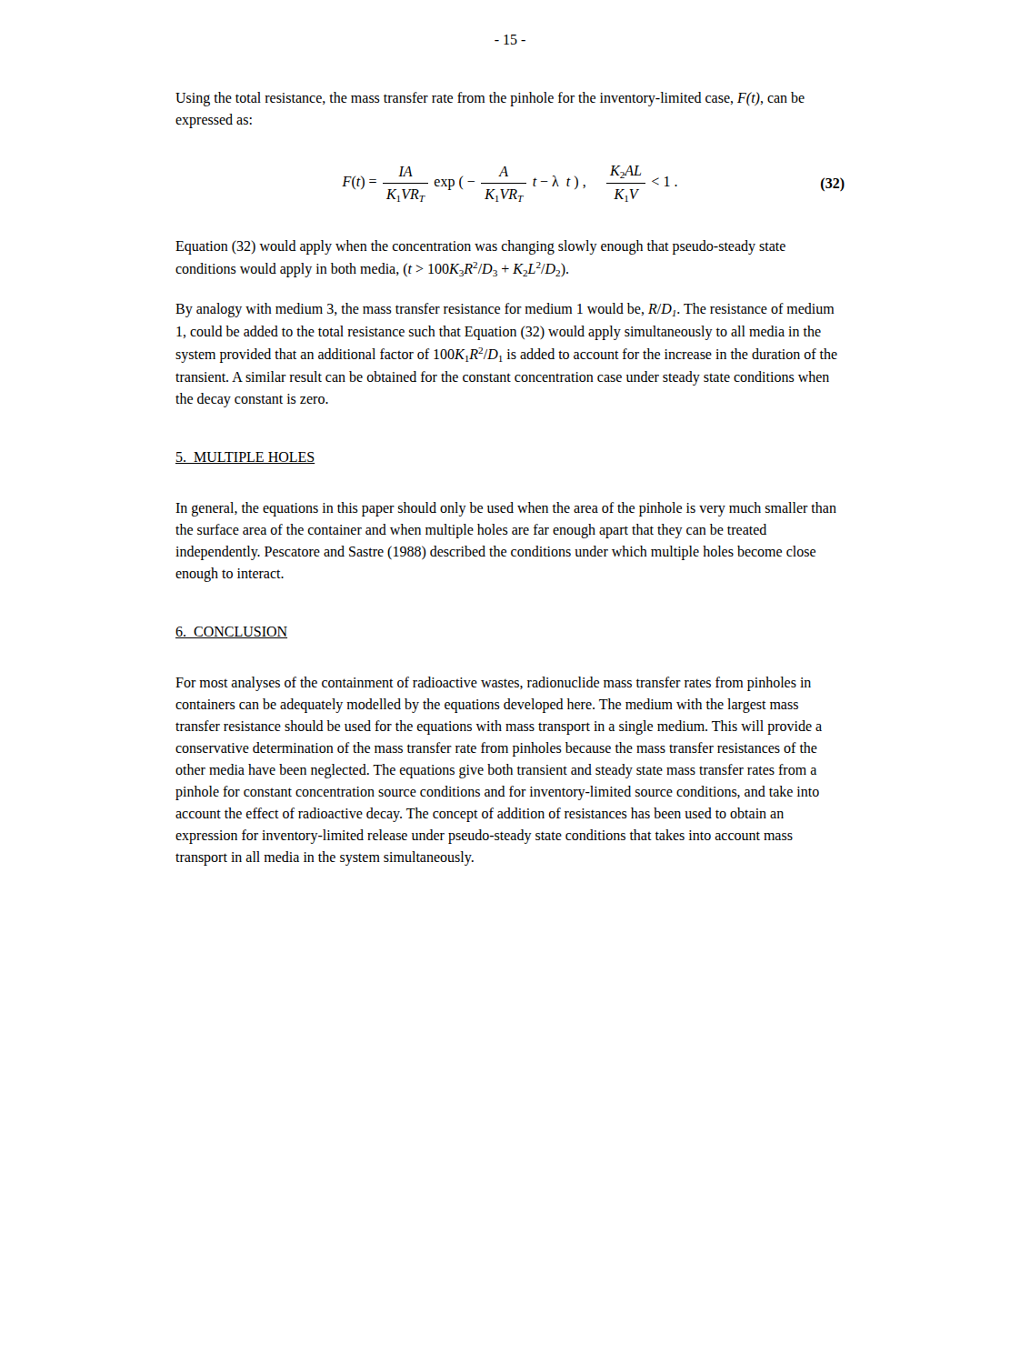- 15 -
Using the total resistance, the mass transfer rate from the pinhole for the inventory-limited case, F(t), can be expressed as:
F(t) = IA K1VRT exp ( − AK1VRT t − λ t ) , K2AL K1V < 1 .
(32)
Equation (32) would apply when the concentration was changing slowly enough that pseudo-steady state conditions would apply in both media, (t > 100K3R2/D3 + K2L2/D2).
By analogy with medium 3, the mass transfer resistance for medium 1 would be, R/D1. The resistance of medium 1, could be added to the total resistance such that Equation (32) would apply simultaneously to all media in the system provided that an additional factor of 100K1R2/D1 is added to account for the increase in the duration of the transient. A similar result can be obtained for the constant concentration case under steady state conditions when the decay constant is zero.
5. MULTIPLE HOLES
In general, the equations in this paper should only be used when the area of the pinhole is very much smaller than the surface area of the container and when multiple holes are far enough apart that they can be treated independently. Pescatore and Sastre (1988) described the conditions under which multiple holes become close enough to interact.
6. CONCLUSION
For most analyses of the containment of radioactive wastes, radionuclide mass transfer rates from pinholes in containers can be adequately modelled by the equations developed here. The medium with the largest mass transfer resistance should be used for the equations with mass transport in a single medium. This will provide a conservative determination of the mass transfer rate from pinholes because the mass transfer resistances of the other media have been neglected. The equations give both transient and steady state mass transfer rates from a pinhole for constant concentration source conditions and for inventory-limited source conditions, and take into account the effect of radioactive decay. The concept of addition of resistances has been used to obtain an expression for inventory-limited release under pseudo-steady state conditions that takes into account mass transport in all media in the system simultaneously.